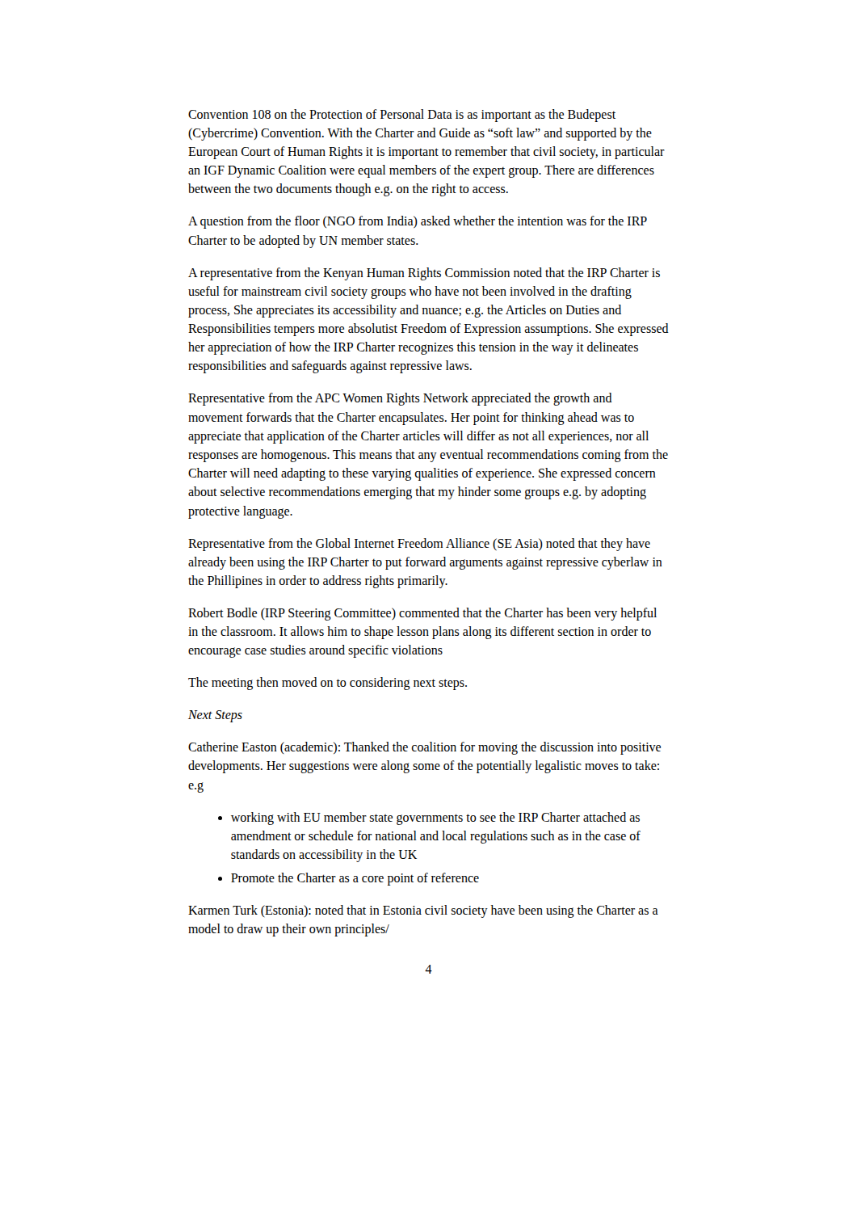Convention 108 on the Protection of Personal Data is as important as the Budepest (Cybercrime) Convention. With the Charter and Guide as “soft law” and supported by the European Court of Human Rights it is important to remember that civil society, in particular an IGF Dynamic Coalition were equal members of the expert group. There are differences between the two documents though e.g. on the right to access.
A question from the floor (NGO from India) asked whether the intention was for the IRP Charter to be adopted by UN member states.
A representative from the Kenyan Human Rights Commission noted that the IRP Charter is useful for mainstream civil society groups who have not been involved in the drafting process, She appreciates its accessibility and nuance; e.g. the Articles on Duties and Responsibilities tempers more absolutist Freedom of Expression assumptions. She expressed her appreciation of how the IRP Charter recognizes this tension in the way it delineates responsibilities and safeguards against repressive laws.
Representative from the APC Women Rights Network appreciated the growth and movement forwards that the Charter encapsulates. Her point for thinking ahead was to appreciate that application of the Charter articles will differ as not all experiences, nor all responses are homogenous. This means that any eventual recommendations coming from the Charter will need adapting to these varying qualities of experience. She expressed concern about selective recommendations emerging that my hinder some groups e.g. by adopting protective language.
Representative from the Global Internet Freedom Alliance (SE Asia) noted that they have already been using the IRP Charter to put forward arguments against repressive cyberlaw in the Phillipines in order to address rights primarily.
Robert Bodle (IRP Steering Committee) commented that the Charter has been very helpful in the classroom. It allows him to shape lesson plans along its different section in order to encourage case studies around specific violations
The meeting then moved on to considering next steps.
Next Steps
Catherine Easton (academic): Thanked the coalition for moving the discussion into positive developments. Her suggestions were along some of the potentially legalistic moves to take: e.g
working with EU member state governments to see the IRP Charter attached as amendment or schedule for national and local regulations such as in the case of standards on accessibility in the UK
Promote the Charter as a core point of reference
Karmen Turk (Estonia): noted that in Estonia civil society have been using the Charter as a model to draw up their own principles/
4